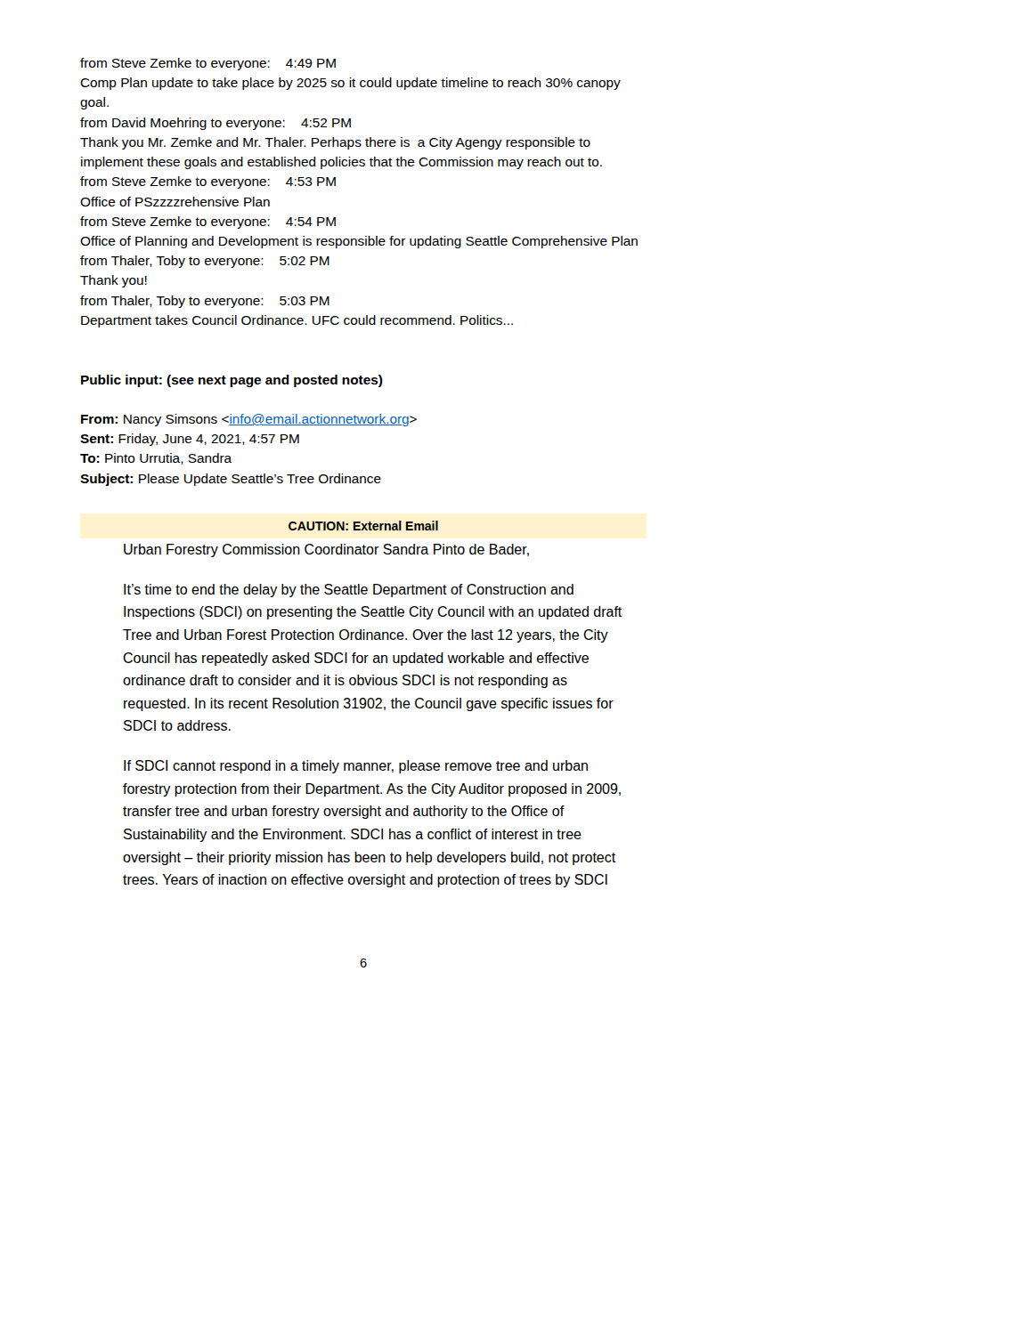from Steve Zemke to everyone: 4:49 PM
Comp Plan update to take place by 2025 so it could update timeline to reach 30% canopy goal.
from David Moehring to everyone: 4:52 PM
Thank you Mr. Zemke and Mr. Thaler. Perhaps there is a City Agengy responsible to implement these goals and established policies that the Commission may reach out to.
from Steve Zemke to everyone: 4:53 PM
Office of PSzzzzrehensive Plan
from Steve Zemke to everyone: 4:54 PM
Office of Planning and Development is responsible for updating Seattle Comprehensive Plan
from Thaler, Toby to everyone: 5:02 PM
Thank you!
from Thaler, Toby to everyone: 5:03 PM
Department takes Council Ordinance. UFC could recommend. Politics...
Public input: (see next page and posted notes)
From: Nancy Simsons <info@email.actionnetwork.org>
Sent: Friday, June 4, 2021, 4:57 PM
To: Pinto Urrutia, Sandra
Subject: Please Update Seattle’s Tree Ordinance
CAUTION: External Email
Urban Forestry Commission Coordinator Sandra Pinto de Bader,
It’s time to end the delay by the Seattle Department of Construction and Inspections (SDCI) on presenting the Seattle City Council with an updated draft Tree and Urban Forest Protection Ordinance. Over the last 12 years, the City Council has repeatedly asked SDCI for an updated workable and effective ordinance draft to consider and it is obvious SDCI is not responding as requested. In its recent Resolution 31902, the Council gave specific issues for SDCI to address.
If SDCI cannot respond in a timely manner, please remove tree and urban forestry protection from their Department. As the City Auditor proposed in 2009, transfer tree and urban forestry oversight and authority to the Office of Sustainability and the Environment. SDCI has a conflict of interest in tree oversight – their priority mission has been to help developers build, not protect trees. Years of inaction on effective oversight and protection of trees by SDCI
6